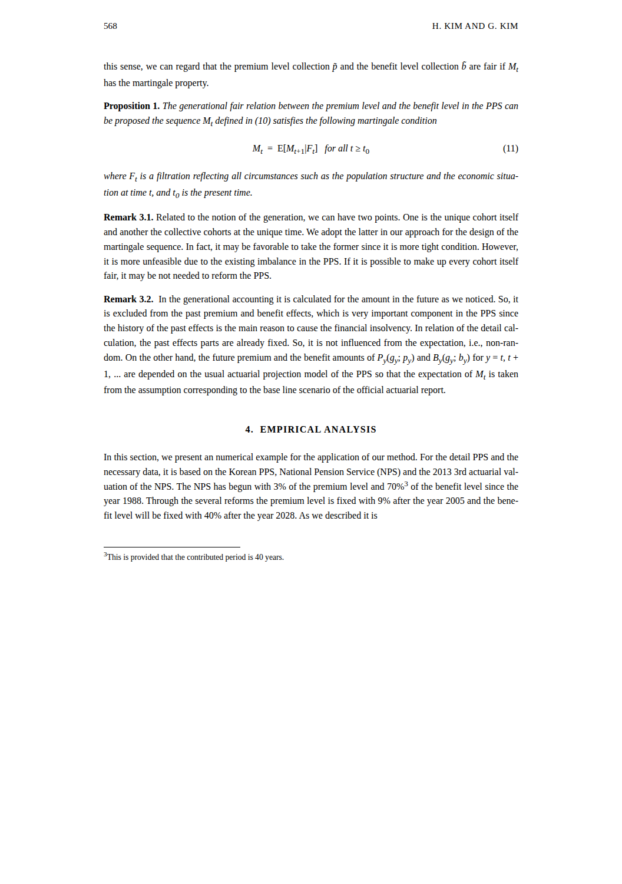568 H. KIM AND G. KIM
this sense, we can regard that the premium level collection p̃ and the benefit level collection b̃ are fair if Mt has the martingale property.
Proposition 1. The generational fair relation between the premium level and the benefit level in the PPS can be proposed the sequence Mt defined in (10) satisfies the following martingale condition
Mt = E[Mt+1|Ft] for all t ≥ t0 (11)
where Ft is a filtration reflecting all circumstances such as the population structure and the economic situation at time t, and t0 is the present time.
Remark 3.1. Related to the notion of the generation, we can have two points. One is the unique cohort itself and another the collective cohorts at the unique time. We adopt the latter in our approach for the design of the martingale sequence. In fact, it may be favorable to take the former since it is more tight condition. However, it is more unfeasible due to the existing imbalance in the PPS. If it is possible to make up every cohort itself fair, it may be not needed to reform the PPS.
Remark 3.2. In the generational accounting it is calculated for the amount in the future as we noticed. So, it is excluded from the past premium and benefit effects, which is very important component in the PPS since the history of the past effects is the main reason to cause the financial insolvency. In relation of the detail calculation, the past effects parts are already fixed. So, it is not influenced from the expectation, i.e., non-random. On the other hand, the future premium and the benefit amounts of Py(gy; py) and By(gy; by) for y = t, t + 1, ... are depended on the usual actuarial projection model of the PPS so that the expectation of Mt is taken from the assumption corresponding to the base line scenario of the official actuarial report.
4. EMPIRICAL ANALYSIS
In this section, we present an numerical example for the application of our method. For the detail PPS and the necessary data, it is based on the Korean PPS, National Pension Service (NPS) and the 2013 3rd actuarial valuation of the NPS. The NPS has begun with 3% of the premium level and 70%3 of the benefit level since the year 1988. Through the several reforms the premium level is fixed with 9% after the year 2005 and the benefit level will be fixed with 40% after the year 2028. As we described it is
3This is provided that the contributed period is 40 years.